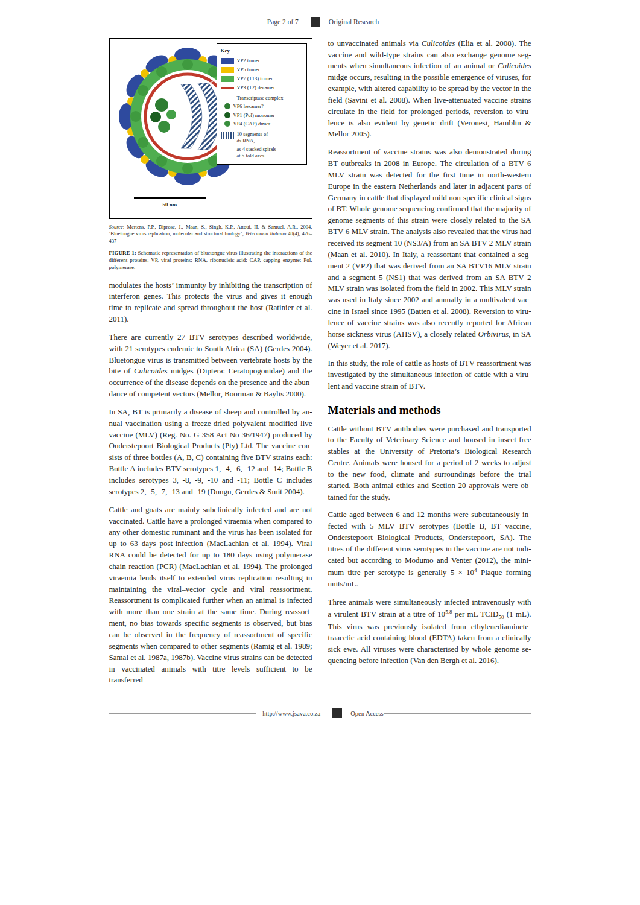Page 2 of 7
Original Research
Key
VP2 trimer
VP5 trimer
VP7 (T13) trimer
VP3 (T2) decamer
Transcriptase complex
VP6 hexamer?
VP1 (Pol) monomer
VP4 (CAP) dimer
10 segments of
ds RNA,
as 4 stacked spirals
at 5 fold axes
50 nm
Source: Mertens, P.P., Diprose, J., Maan, S., Singh, K.P., Attoui, H. & Samuel, A.R., 2004, ‘Bluetongue virus replication, molecular and structural biology’, Veterinaria Italiana 40(4), 426–437
FIGURE 1: Schematic representation of bluetongue virus illustrating the interactions of the different proteins. VP, viral proteins; RNA, ribonucleic acid; CAP, capping enzyme; Pol, polymerase.
modulates the hosts’ immunity by inhibiting the transcription of interferon genes. This protects the virus and gives it enough time to replicate and spread throughout the host (Ratinier et al. 2011).
There are currently 27 BTV serotypes described worldwide, with 21 serotypes endemic to South Africa (SA) (Gerdes 2004). Bluetongue virus is transmitted between vertebrate hosts by the bite of Culicoides midges (Diptera: Ceratopogonidae) and the occurrence of the disease depends on the presence and the abundance of competent vectors (Mellor, Boorman & Baylis 2000).
In SA, BT is primarily a disease of sheep and controlled by annual vaccination using a freeze-dried polyvalent modified live vaccine (MLV) (Reg. No. G 358 Act No 36/1947) produced by Onderstepoort Biological Products (Pty) Ltd. The vaccine consists of three bottles (A, B, C) containing five BTV strains each: Bottle A includes BTV serotypes 1, -4, -6, -12 and -14; Bottle B includes serotypes 3, -8, -9, -10 and -11; Bottle C includes serotypes 2, -5, -7, -13 and -19 (Dungu, Gerdes & Smit 2004).
Cattle and goats are mainly subclinically infected and are not vaccinated. Cattle have a prolonged viraemia when compared to any other domestic ruminant and the virus has been isolated for up to 63 days post-infection (MacLachlan et al. 1994). Viral RNA could be detected for up to 180 days using polymerase chain reaction (PCR) (MacLachlan et al. 1994). The prolonged viraemia lends itself to extended virus replication resulting in maintaining the viral–vector cycle and viral reassortment. Reassortment is complicated further when an animal is infected with more than one strain at the same time. During reassortment, no bias towards specific segments is observed, but bias can be observed in the frequency of reassortment of specific segments when compared to other segments (Ramig et al. 1989; Samal et al. 1987a, 1987b). Vaccine virus strains can be detected in vaccinated animals with titre levels sufficient to be transferred
to unvaccinated animals via Culicoides (Elia et al. 2008). The vaccine and wild-type strains can also exchange genome segments when simultaneous infection of an animal or Culicoides midge occurs, resulting in the possible emergence of viruses, for example, with altered capability to be spread by the vector in the field (Savini et al. 2008). When live-attenuated vaccine strains circulate in the field for prolonged periods, reversion to virulence is also evident by genetic drift (Veronesi, Hamblin & Mellor 2005).
Reassortment of vaccine strains was also demonstrated during BT outbreaks in 2008 in Europe. The circulation of a BTV 6 MLV strain was detected for the first time in north-western Europe in the eastern Netherlands and later in adjacent parts of Germany in cattle that displayed mild non-specific clinical signs of BT. Whole genome sequencing confirmed that the majority of genome segments of this strain were closely related to the SA BTV 6 MLV strain. The analysis also revealed that the virus had received its segment 10 (NS3/A) from an SA BTV 2 MLV strain (Maan et al. 2010). In Italy, a reassortant that contained a segment 2 (VP2) that was derived from an SA BTV16 MLV strain and a segment 5 (NS1) that was derived from an SA BTV 2 MLV strain was isolated from the field in 2002. This MLV strain was used in Italy since 2002 and annually in a multivalent vaccine in Israel since 1995 (Batten et al. 2008). Reversion to virulence of vaccine strains was also recently reported for African horse sickness virus (AHSV), a closely related Orbivirus, in SA (Weyer et al. 2017).
In this study, the role of cattle as hosts of BTV reassortment was investigated by the simultaneous infection of cattle with a virulent and vaccine strain of BTV.
Materials and methods
Cattle without BTV antibodies were purchased and transported to the Faculty of Veterinary Science and housed in insect-free stables at the University of Pretoria’s Biological Research Centre. Animals were housed for a period of 2 weeks to adjust to the new food, climate and surroundings before the trial started. Both animal ethics and Section 20 approvals were obtained for the study.
Cattle aged between 6 and 12 months were subcutaneously infected with 5 MLV BTV serotypes (Bottle B, BT vaccine, Onderstepoort Biological Products, Onderstepoort, SA). The titres of the different virus serotypes in the vaccine are not indicated but according to Modumo and Venter (2012), the minimum titre per serotype is generally 5 × 104 Plaque forming units/mL.
Three animals were simultaneously infected intravenously with a virulent BTV strain at a titre of 105.8 per mL TCID50 (1 mL). This virus was previously isolated from ethylenediaminetetraacetic acid-containing blood (EDTA) taken from a clinically sick ewe. All viruses were characterised by whole genome sequencing before infection (Van den Bergh et al. 2016).
http://www.jsava.co.za
Open Access